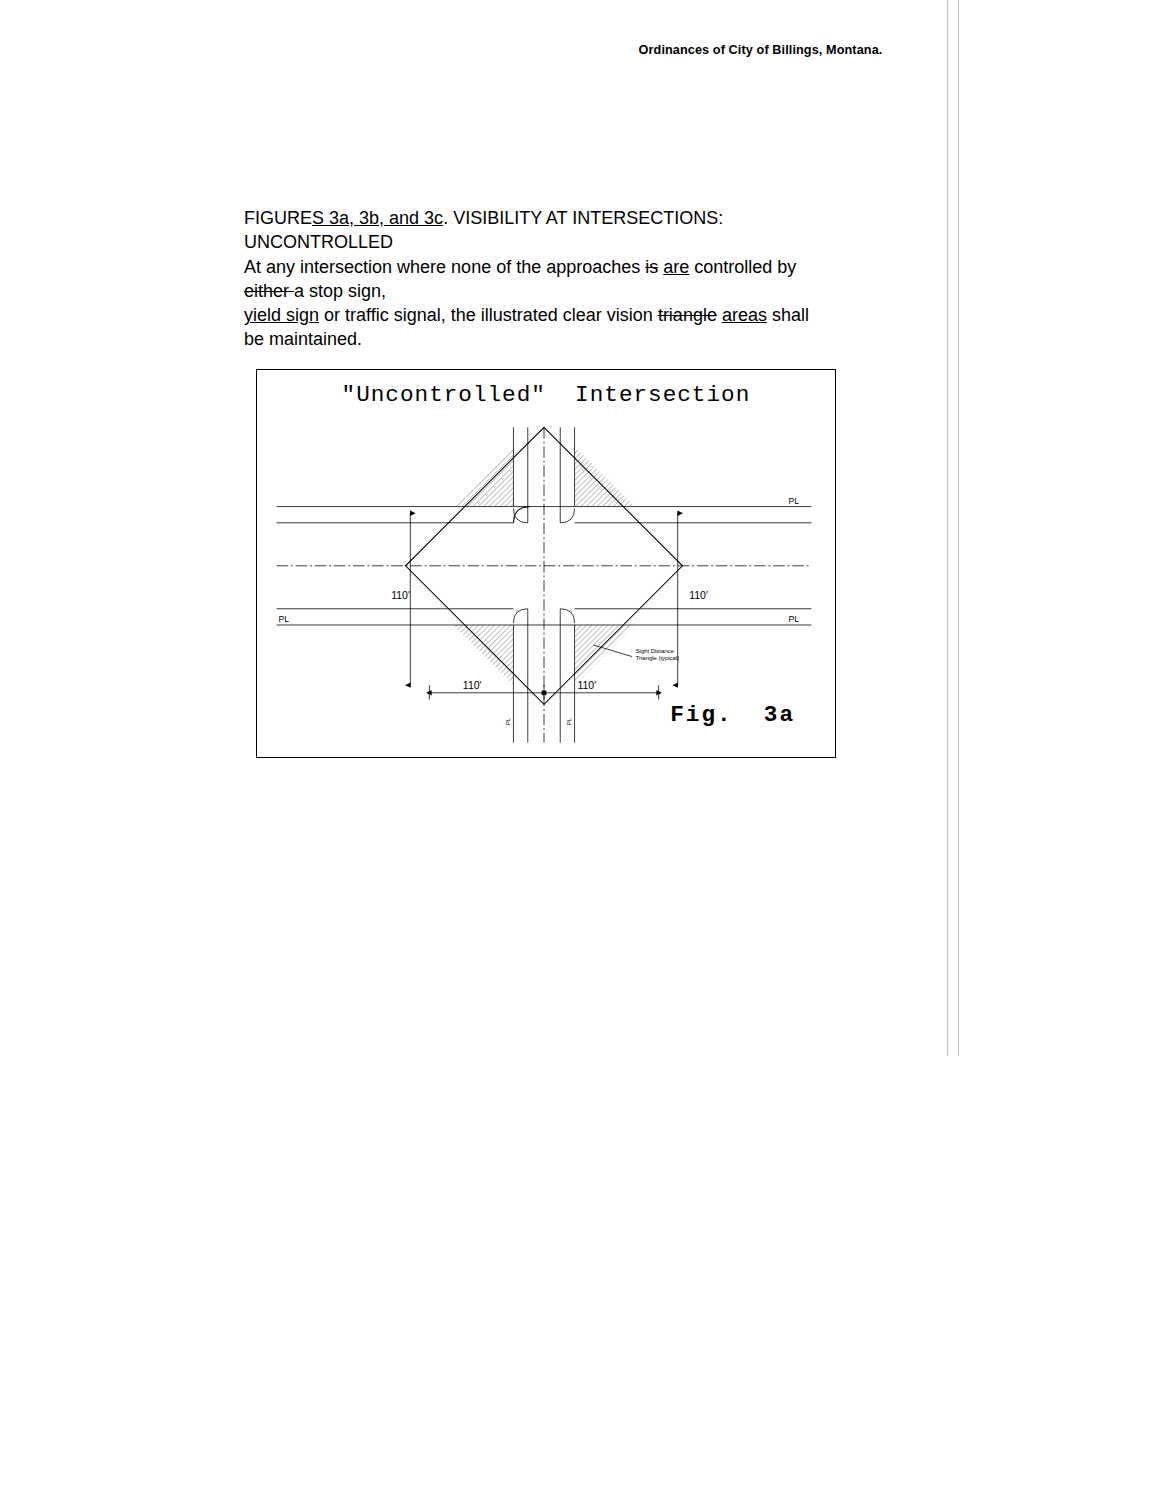Ordinances of City of Billings, Montana.
FIGURES 3a, 3b, and 3c. VISIBILITY AT INTERSECTIONS: UNCONTROLLED
At any intersection where none of the approaches is are controlled by either a stop sign,
yield sign or traffic signal, the illustrated clear vision triangle areas shall be maintained.
"Uncontrolled" Intersection
Fig. 3a
===== Geometry reference ===== Intersection center: (300, 205) Road half-width (pavement): 30 Property lines (PL): +/- 62 from center Diamond (clear vision) vertices: top (300,60), right (445,205), bottom (300,350), left (155,205) PL PL PL PL PL 110′ 110′ 110′ 110′ Sight Distance Triangle (typical)